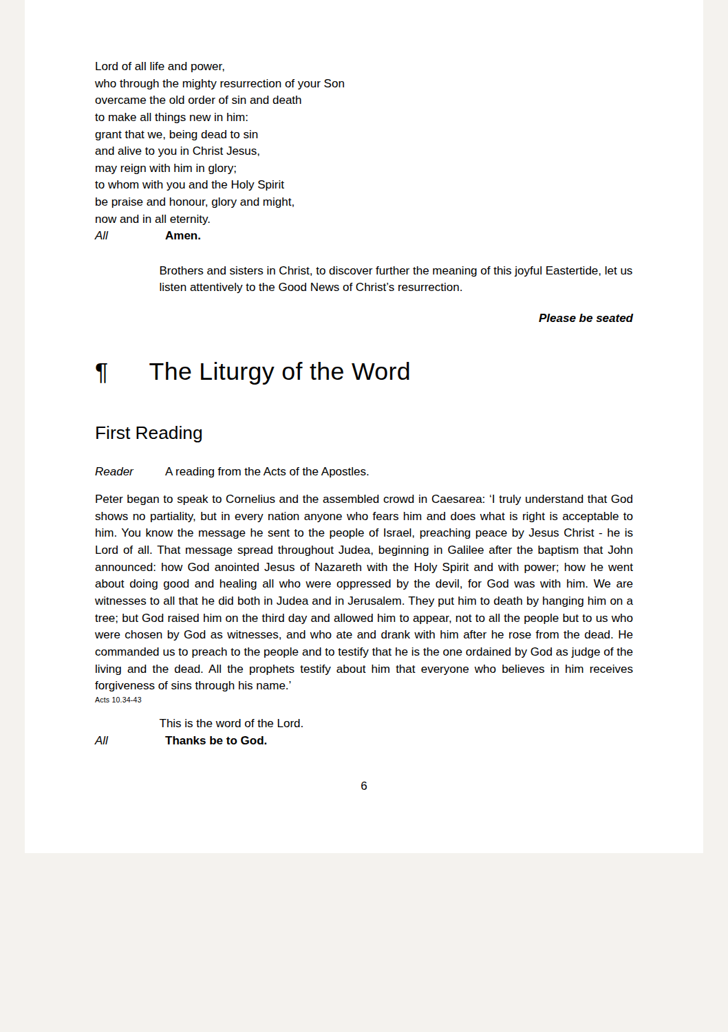Lord of all life and power,
who through the mighty resurrection of your Son
overcame the old order of sin and death
to make all things new in him:
grant that we, being dead to sin
and alive to you in Christ Jesus,
may reign with him in glory;
to whom with you and the Holy Spirit
be praise and honour, glory and might,
now and in all eternity.
All
Amen.
Brothers and sisters in Christ, to discover further the meaning of this joyful Eastertide, let us listen attentively to the Good News of Christ’s resurrection.
Please be seated
¶The Liturgy of the Word
First Reading
Reader
A reading from the Acts of the Apostles.
Peter began to speak to Cornelius and the assembled crowd in Caesarea: ‘I truly understand that God shows no partiality, but in every nation anyone who fears him and does what is right is acceptable to him. You know the message he sent to the people of Israel, preaching peace by Jesus Christ - he is Lord of all. That message spread throughout Judea, beginning in Galilee after the baptism that John announced: how God anointed Jesus of Nazareth with the Holy Spirit and with power; how he went about doing good and healing all who were oppressed by the devil, for God was with him. We are witnesses to all that he did both in Judea and in Jerusalem. They put him to death by hanging him on a tree; but God raised him on the third day and allowed him to appear, not to all the people but to us who were chosen by God as witnesses, and who ate and drank with him after he rose from the dead. He commanded us to preach to the people and to testify that he is the one ordained by God as judge of the living and the dead. All the prophets testify about him that everyone who believes in him receives forgiveness of sins through his name.’
Acts 10.34-43
This is the word of the Lord.
All
Thanks be to God.
6